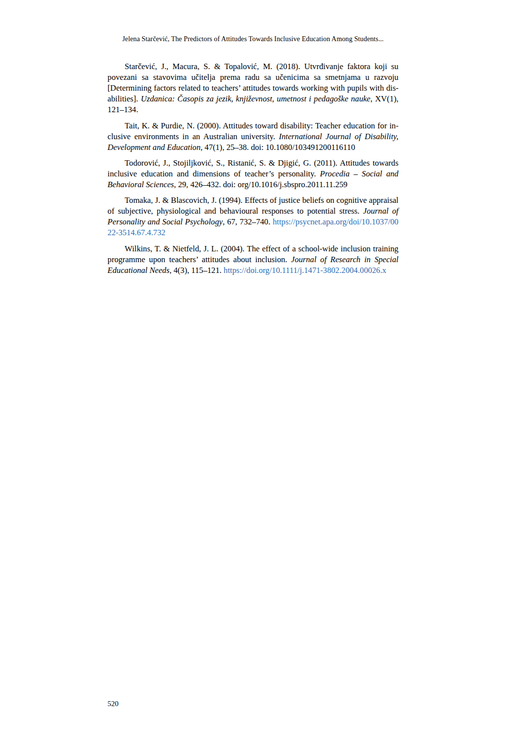Jelena Starčević, The Predictors of Attitudes Towards Inclusive Education Among Students...
Starčević, J., Macura, S. & Topalović, M. (2018). Utvrđivanje faktora koji su povezani sa stavovima učitelja prema radu sa učenicima sa smetnjama u razvoju [Determining factors related to teachers’ attitudes towards working with pupils with disabilities]. Uzdanica: Časopis za jezik, književnost, umetnost i pedagoške nauke, XV(1), 121–134.
Tait, K. & Purdie, N. (2000). Attitudes toward disability: Teacher education for inclusive environments in an Australian university. International Journal of Disability, Development and Education, 47(1), 25–38. doi: 10.1080/103491200116110
Todorović, J., Stojiljković, S., Ristanić, S. & Djigić, G. (2011). Attitudes towards inclusive education and dimensions of teacher’s personality. Procedia – Social and Behavioral Sciences, 29, 426–432. doi: org/10.1016/j.sbspro.2011.11.259
Tomaka, J. & Blascovich, J. (1994). Effects of justice beliefs on cognitive appraisal of subjective, physiological and behavioural responses to potential stress. Journal of Personality and Social Psychology, 67, 732–740. https://psycnet.apa.org/doi/10.1037/0022-3514.67.4.732
Wilkins, T. & Nietfeld, J. L. (2004). The effect of a school-wide inclusion training programme upon teachers’ attitudes about inclusion. Journal of Research in Special Educational Needs, 4(3), 115–121. https://doi.org/10.1111/j.1471-3802.2004.00026.x
520